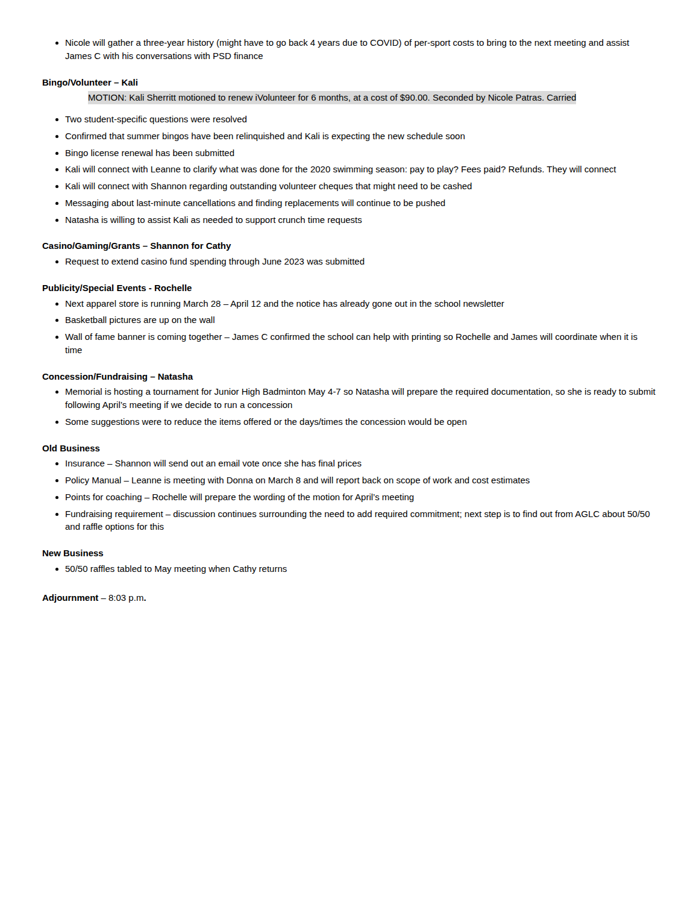Nicole will gather a three-year history (might have to go back 4 years due to COVID) of per-sport costs to bring to the next meeting and assist James C with his conversations with PSD finance
Bingo/Volunteer – Kali
MOTION: Kali Sherritt motioned to renew iVolunteer for 6 months, at a cost of $90.00. Seconded by Nicole Patras. Carried
Two student-specific questions were resolved
Confirmed that summer bingos have been relinquished and Kali is expecting the new schedule soon
Bingo license renewal has been submitted
Kali will connect with Leanne to clarify what was done for the 2020 swimming season: pay to play? Fees paid? Refunds. They will connect
Kali will connect with Shannon regarding outstanding volunteer cheques that might need to be cashed
Messaging about last-minute cancellations and finding replacements will continue to be pushed
Natasha is willing to assist Kali as needed to support crunch time requests
Casino/Gaming/Grants – Shannon for Cathy
Request to extend casino fund spending through June 2023 was submitted
Publicity/Special Events - Rochelle
Next apparel store is running March 28 – April 12 and the notice has already gone out in the school newsletter
Basketball pictures are up on the wall
Wall of fame banner is coming together – James C confirmed the school can help with printing so Rochelle and James will coordinate when it is time
Concession/Fundraising – Natasha
Memorial is hosting a tournament for Junior High Badminton May 4-7 so Natasha will prepare the required documentation, so she is ready to submit following April’s meeting if we decide to run a concession
Some suggestions were to reduce the items offered or the days/times the concession would be open
Old Business
Insurance – Shannon will send out an email vote once she has final prices
Policy Manual – Leanne is meeting with Donna on March 8 and will report back on scope of work and cost estimates
Points for coaching – Rochelle will prepare the wording of the motion for April’s meeting
Fundraising requirement – discussion continues surrounding the need to add required commitment; next step is to find out from AGLC about 50/50 and raffle options for this
New Business
50/50 raffles tabled to May meeting when Cathy returns
Adjournment – 8:03 p.m.